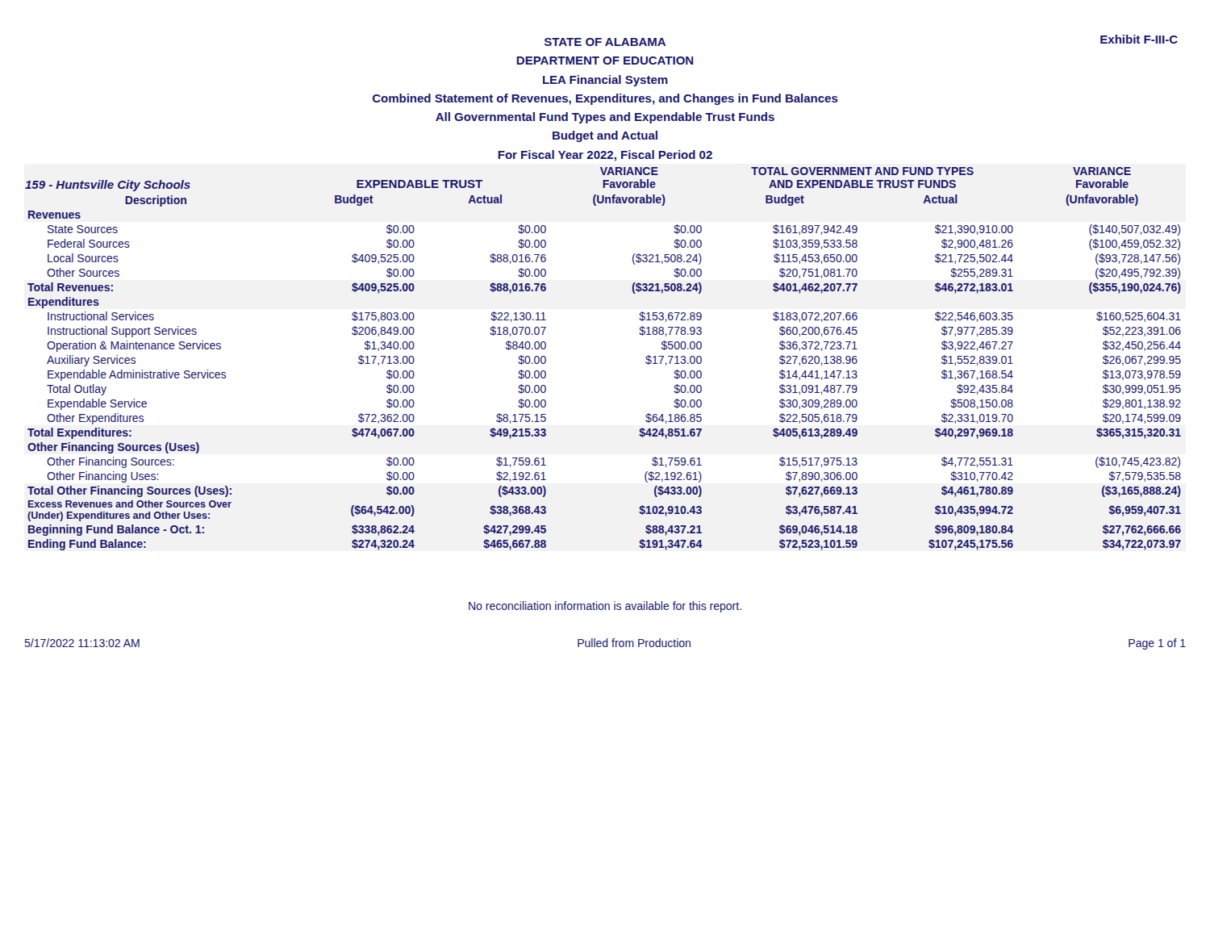Exhibit F-III-C
STATE OF ALABAMA
DEPARTMENT OF EDUCATION
LEA Financial System
Combined Statement of Revenues, Expenditures, and Changes in Fund Balances
All Governmental Fund Types and Expendable Trust Funds
Budget and Actual
For Fiscal Year 2022, Fiscal Period 02
| 159 - Huntsville City Schools | EXPENDABLE TRUST | VARIANCE Favorable | TOTAL GOVERNMENT AND FUND TYPES AND EXPENDABLE TRUST FUNDS | VARIANCE Favorable |
| Description | Budget | Actual | (Unfavorable) | Budget | Actual | (Unfavorable) |
| Revenues | |
| State Sources | $0.00 | $0.00 | $0.00 | $161,897,942.49 | $21,390,910.00 | ($140,507,032.49) |
| Federal Sources | $0.00 | $0.00 | $0.00 | $103,359,533.58 | $2,900,481.26 | ($100,459,052.32) |
| Local Sources | $409,525.00 | $88,016.76 | ($321,508.24) | $115,453,650.00 | $21,725,502.44 | ($93,728,147.56) |
| Other Sources | $0.00 | $0.00 | $0.00 | $20,751,081.70 | $255,289.31 | ($20,495,792.39) |
| Total Revenues: | $409,525.00 | $88,016.76 | ($321,508.24) | $401,462,207.77 | $46,272,183.01 | ($355,190,024.76) |
| Expenditures | |
| Instructional Services | $175,803.00 | $22,130.11 | $153,672.89 | $183,072,207.66 | $22,546,603.35 | $160,525,604.31 |
| Instructional Support Services | $206,849.00 | $18,070.07 | $188,778.93 | $60,200,676.45 | $7,977,285.39 | $52,223,391.06 |
| Operation & Maintenance Services | $1,340.00 | $840.00 | $500.00 | $36,372,723.71 | $3,922,467.27 | $32,450,256.44 |
| Auxiliary Services | $17,713.00 | $0.00 | $17,713.00 | $27,620,138.96 | $1,552,839.01 | $26,067,299.95 |
| Expendable Administrative Services | $0.00 | $0.00 | $0.00 | $14,441,147.13 | $1,367,168.54 | $13,073,978.59 |
| Total Outlay | $0.00 | $0.00 | $0.00 | $31,091,487.79 | $92,435.84 | $30,999,051.95 |
| Expendable Service | $0.00 | $0.00 | $0.00 | $30,309,289.00 | $508,150.08 | $29,801,138.92 |
| Other Expenditures | $72,362.00 | $8,175.15 | $64,186.85 | $22,505,618.79 | $2,331,019.70 | $20,174,599.09 |
| Total Expenditures: | $474,067.00 | $49,215.33 | $424,851.67 | $405,613,289.49 | $40,297,969.18 | $365,315,320.31 |
| Other Financing Sources (Uses) | |
| Other Financing Sources: | $0.00 | $1,759.61 | $1,759.61 | $15,517,975.13 | $4,772,551.31 | ($10,745,423.82) |
| Other Financing Uses: | $0.00 | $2,192.61 | ($2,192.61) | $7,890,306.00 | $310,770.42 | $7,579,535.58 |
| Total Other Financing Sources (Uses): | $0.00 | ($433.00) | ($433.00) | $7,627,669.13 | $4,461,780.89 | ($3,165,888.24) |
| Excess Revenues and Other Sources Over (Under) Expenditures and Other Uses: | ($64,542.00) | $38,368.43 | $102,910.43 | $3,476,587.41 | $10,435,994.72 | $6,959,407.31 |
| Beginning Fund Balance - Oct. 1: | $338,862.24 | $427,299.45 | $88,437.21 | $69,046,514.18 | $96,809,180.84 | $27,762,666.66 |
| Ending Fund Balance: | $274,320.24 | $465,667.88 | $191,347.64 | $72,523,101.59 | $107,245,175.56 | $34,722,073.97 |
No reconciliation information is available for this report.
5/17/2022 11:13:02 AM
Pulled from Production
Page 1 of 1